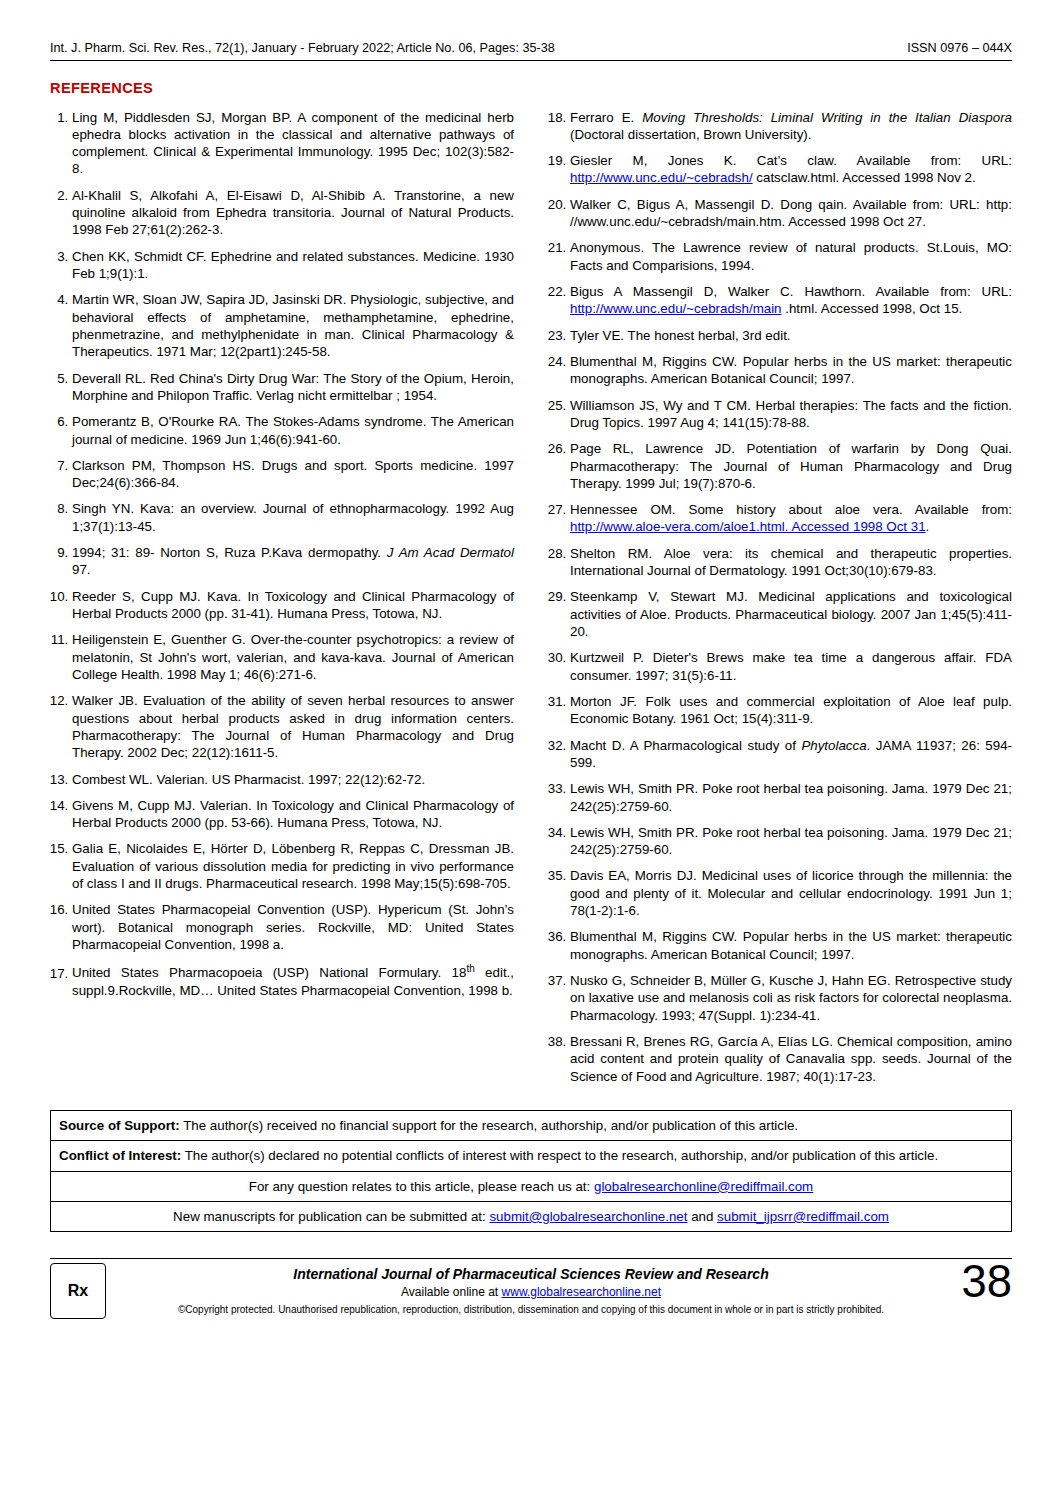Int. J. Pharm. Sci. Rev. Res., 72(1), January - February 2022; Article No. 06, Pages: 35-38
ISSN 0976 – 044X
REFERENCES
Ling M, Piddlesden SJ, Morgan BP. A component of the medicinal herb ephedra blocks activation in the classical and alternative pathways of complement. Clinical & Experimental Immunology. 1995 Dec; 102(3):582-8.
Al-Khalil S, Alkofahi A, El-Eisawi D, Al-Shibib A. Transtorine, a new quinoline alkaloid from Ephedra transitoria. Journal of Natural Products. 1998 Feb 27;61(2):262-3.
Chen KK, Schmidt CF. Ephedrine and related substances. Medicine. 1930 Feb 1;9(1):1.
Martin WR, Sloan JW, Sapira JD, Jasinski DR. Physiologic, subjective, and behavioral effects of amphetamine, methamphetamine, ephedrine, phenmetrazine, and methylphenidate in man. Clinical Pharmacology & Therapeutics. 1971 Mar; 12(2part1):245-58.
Deverall RL. Red China's Dirty Drug War: The Story of the Opium, Heroin, Morphine and Philopon Traffic. Verlag nicht ermittelbar ; 1954.
Pomerantz B, O'Rourke RA. The Stokes-Adams syndrome. The American journal of medicine. 1969 Jun 1;46(6):941-60.
Clarkson PM, Thompson HS. Drugs and sport. Sports medicine. 1997 Dec;24(6):366-84.
Singh YN. Kava: an overview. Journal of ethnopharmacology. 1992 Aug 1;37(1):13-45.
1994; 31: 89- Norton S, Ruza P.Kava dermopathy. J Am Acad Dermatol 97.
Reeder S, Cupp MJ. Kava. In Toxicology and Clinical Pharmacology of Herbal Products 2000 (pp. 31-41). Humana Press, Totowa, NJ.
Heiligenstein E, Guenther G. Over-the-counter psychotropics: a review of melatonin, St John's wort, valerian, and kava-kava. Journal of American College Health. 1998 May 1; 46(6):271-6.
Walker JB. Evaluation of the ability of seven herbal resources to answer questions about herbal products asked in drug information centers. Pharmacotherapy: The Journal of Human Pharmacology and Drug Therapy. 2002 Dec; 22(12):1611-5.
Combest WL. Valerian. US Pharmacist. 1997; 22(12):62-72.
Givens M, Cupp MJ. Valerian. In Toxicology and Clinical Pharmacology of Herbal Products 2000 (pp. 53-66). Humana Press, Totowa, NJ.
Galia E, Nicolaides E, Hörter D, Löbenberg R, Reppas C, Dressman JB. Evaluation of various dissolution media for predicting in vivo performance of class I and II drugs. Pharmaceutical research. 1998 May;15(5):698-705.
United States Pharmacopeial Convention (USP). Hypericum (St. John’s wort). Botanical monograph series. Rockville, MD: United States Pharmacopeial Convention, 1998 a.
United States Pharmacopoeia (USP) National Formulary. 18th edit., suppl.9.Rockville, MD… United States Pharmacopeial Convention, 1998 b.
Ferraro E. Moving Thresholds: Liminal Writing in the Italian Diaspora (Doctoral dissertation, Brown University).
Giesler M, Jones K. Cat’s claw. Available from: URL: http://www.unc.edu/~cebradsh/ catsclaw.html. Accessed 1998 Nov 2.
Walker C, Bigus A, Massengil D. Dong qain. Available from: URL: http: //www.unc.edu/~cebradsh/main.htm. Accessed 1998 Oct 27.
Anonymous. The Lawrence review of natural products. St.Louis, MO: Facts and Comparisions, 1994.
Bigus A Massengil D, Walker C. Hawthorn. Available from: URL: http://www.unc.edu/~cebradsh/main .html. Accessed 1998, Oct 15.
Tyler VE. The honest herbal, 3rd edit.
Blumenthal M, Riggins CW. Popular herbs in the US market: therapeutic monographs. American Botanical Council; 1997.
Williamson JS, Wy and T CM. Herbal therapies: The facts and the fiction. Drug Topics. 1997 Aug 4; 141(15):78-88.
Page RL, Lawrence JD. Potentiation of warfarin by Dong Quai. Pharmacotherapy: The Journal of Human Pharmacology and Drug Therapy. 1999 Jul; 19(7):870-6.
Hennessee OM. Some history about aloe vera. Available from: http://www.aloe-vera.com/aloe1.html. Accessed 1998 Oct 31.
Shelton RM. Aloe vera: its chemical and therapeutic properties. International Journal of Dermatology. 1991 Oct;30(10):679-83.
Steenkamp V, Stewart MJ. Medicinal applications and toxicological activities of Aloe. Products. Pharmaceutical biology. 2007 Jan 1;45(5):411-20.
Kurtzweil P. Dieter's Brews make tea time a dangerous affair. FDA consumer. 1997; 31(5):6-11.
Morton JF. Folk uses and commercial exploitation of Aloe leaf pulp. Economic Botany. 1961 Oct; 15(4):311-9.
Macht D. A Pharmacological study of Phytolacca. JAMA 11937; 26: 594-599.
Lewis WH, Smith PR. Poke root herbal tea poisoning. Jama. 1979 Dec 21; 242(25):2759-60.
Lewis WH, Smith PR. Poke root herbal tea poisoning. Jama. 1979 Dec 21; 242(25):2759-60.
Davis EA, Morris DJ. Medicinal uses of licorice through the millennia: the good and plenty of it. Molecular and cellular endocrinology. 1991 Jun 1; 78(1-2):1-6.
Blumenthal M, Riggins CW. Popular herbs in the US market: therapeutic monographs. American Botanical Council; 1997.
Nusko G, Schneider B, Müller G, Kusche J, Hahn EG. Retrospective study on laxative use and melanosis coli as risk factors for colorectal neoplasma. Pharmacology. 1993; 47(Suppl. 1):234-41.
Bressani R, Brenes RG, García A, Elías LG. Chemical composition, amino acid content and protein quality of Canavalia spp. seeds. Journal of the Science of Food and Agriculture. 1987; 40(1):17-23.
Source of Support: The author(s) received no financial support for the research, authorship, and/or publication of this article.
Conflict of Interest: The author(s) declared no potential conflicts of interest with respect to the research, authorship, and/or publication of this article.
For any question relates to this article, please reach us at: globalresearchonline@rediffmail.com
New manuscripts for publication can be submitted at: submit@globalresearchonline.net and submit_ijpsrr@rediffmail.com
Rx
38
International Journal of Pharmaceutical Sciences Review and Research
Available online at www.globalresearchonline.net
©Copyright protected. Unauthorised republication, reproduction, distribution, dissemination and copying of this document in whole or in part is strictly prohibited.